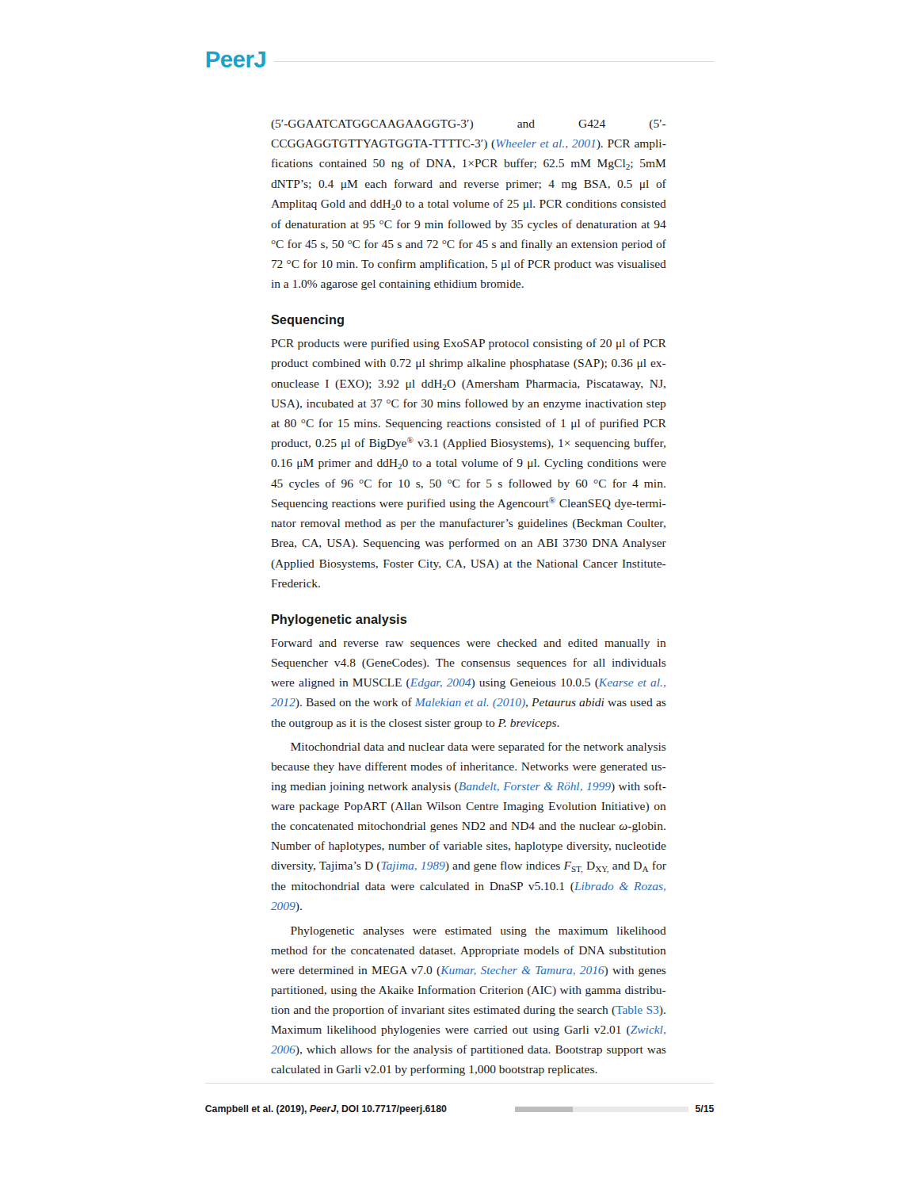PeerJ
(5′-GGAATCATGGCAAGAAGGTG-3′) and G424 (5′-CCGGAGGTGTTYAGTGGTA-TTTTC-3′) (Wheeler et al., 2001). PCR amplifications contained 50 ng of DNA, 1×PCR buffer; 62.5 mM MgCl2; 5mM dNTP’s; 0.4 μM each forward and reverse primer; 4 mg BSA, 0.5 μl of Amplitaq Gold and ddH20 to a total volume of 25 μl. PCR conditions consisted of denaturation at 95 °C for 9 min followed by 35 cycles of denaturation at 94 °C for 45 s, 50 °C for 45 s and 72 °C for 45 s and finally an extension period of 72 °C for 10 min. To confirm amplification, 5 μl of PCR product was visualised in a 1.0% agarose gel containing ethidium bromide.
Sequencing
PCR products were purified using ExoSAP protocol consisting of 20 μl of PCR product combined with 0.72 μl shrimp alkaline phosphatase (SAP); 0.36 μl exonuclease I (EXO); 3.92 μl ddH2O (Amersham Pharmacia, Piscataway, NJ, USA), incubated at 37 °C for 30 mins followed by an enzyme inactivation step at 80 °C for 15 mins. Sequencing reactions consisted of 1 μl of purified PCR product, 0.25 μl of BigDye® v3.1 (Applied Biosystems), 1× sequencing buffer, 0.16 μM primer and ddH20 to a total volume of 9 μl. Cycling conditions were 45 cycles of 96 °C for 10 s, 50 °C for 5 s followed by 60 °C for 4 min. Sequencing reactions were purified using the Agencourt® CleanSEQ dye-terminator removal method as per the manufacturer’s guidelines (Beckman Coulter, Brea, CA, USA). Sequencing was performed on an ABI 3730 DNA Analyser (Applied Biosystems, Foster City, CA, USA) at the National Cancer Institute-Frederick.
Phylogenetic analysis
Forward and reverse raw sequences were checked and edited manually in Sequencher v4.8 (GeneCodes). The consensus sequences for all individuals were aligned in MUSCLE (Edgar, 2004) using Geneious 10.0.5 (Kearse et al., 2012). Based on the work of Malekian et al. (2010), Petaurus abidi was used as the outgroup as it is the closest sister group to P. breviceps.
Mitochondrial data and nuclear data were separated for the network analysis because they have different modes of inheritance. Networks were generated using median joining network analysis (Bandelt, Forster & Röhl, 1999) with software package PopART (Allan Wilson Centre Imaging Evolution Initiative) on the concatenated mitochondrial genes ND2 and ND4 and the nuclear ω-globin. Number of haplotypes, number of variable sites, haplotype diversity, nucleotide diversity, Tajima’s D (Tajima, 1989) and gene flow indices FST, DXY, and DA for the mitochondrial data were calculated in DnaSP v5.10.1 (Librado & Rozas, 2009).
Phylogenetic analyses were estimated using the maximum likelihood method for the concatenated dataset. Appropriate models of DNA substitution were determined in MEGA v7.0 (Kumar, Stecher & Tamura, 2016) with genes partitioned, using the Akaike Information Criterion (AIC) with gamma distribution and the proportion of invariant sites estimated during the search (Table S3). Maximum likelihood phylogenies were carried out using Garli v2.01 (Zwickl, 2006), which allows for the analysis of partitioned data. Bootstrap support was calculated in Garli v2.01 by performing 1,000 bootstrap replicates.
Campbell et al. (2019), PeerJ, DOI 10.7717/peerj.6180
5/15